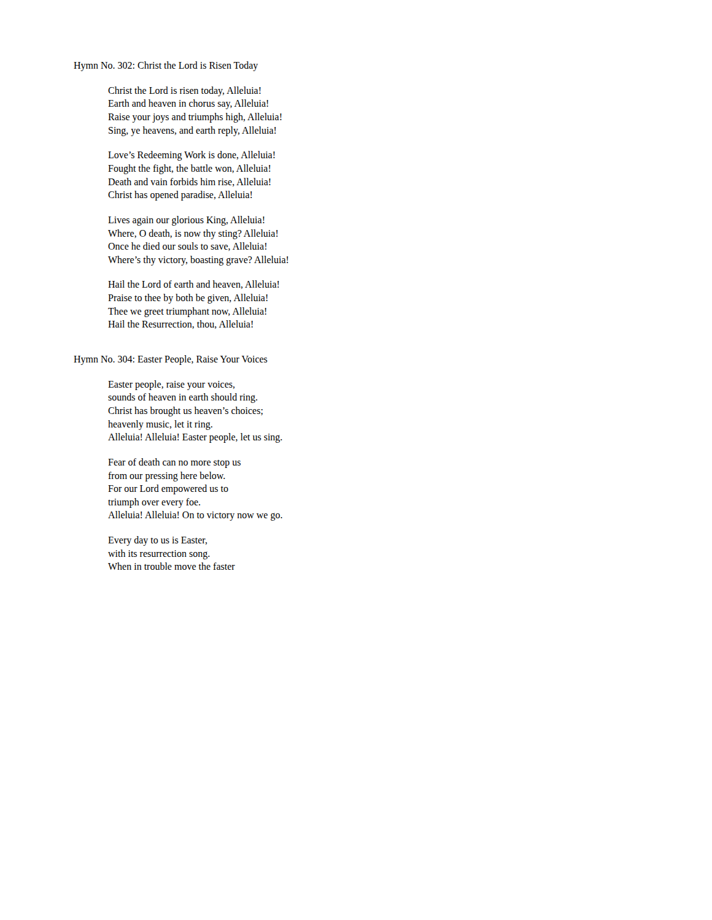Hymn No. 302: Christ the Lord is Risen Today
Christ the Lord is risen today, Alleluia!
Earth and heaven in chorus say, Alleluia!
Raise your joys and triumphs high, Alleluia!
Sing, ye heavens, and earth reply, Alleluia!
Love’s Redeeming Work is done, Alleluia!
Fought the fight, the battle won, Alleluia!
Death and vain forbids him rise, Alleluia!
Christ has opened paradise, Alleluia!
Lives again our glorious King, Alleluia!
Where, O death, is now thy sting? Alleluia!
Once he died our souls to save, Alleluia!
Where’s thy victory, boasting grave? Alleluia!
Hail the Lord of earth and heaven, Alleluia!
Praise to thee by both be given, Alleluia!
Thee we greet triumphant now, Alleluia!
Hail the Resurrection, thou, Alleluia!
Hymn No. 304: Easter People, Raise Your Voices
Easter people, raise your voices,
sounds of heaven in earth should ring.
Christ has brought us heaven’s choices;
heavenly music, let it ring.
Alleluia! Alleluia! Easter people, let us sing.
Fear of death can no more stop us
from our pressing here below.
For our Lord empowered us to
triumph over every foe.
Alleluia! Alleluia! On to victory now we go.
Every day to us is Easter,
with its resurrection song.
When in trouble move the faster